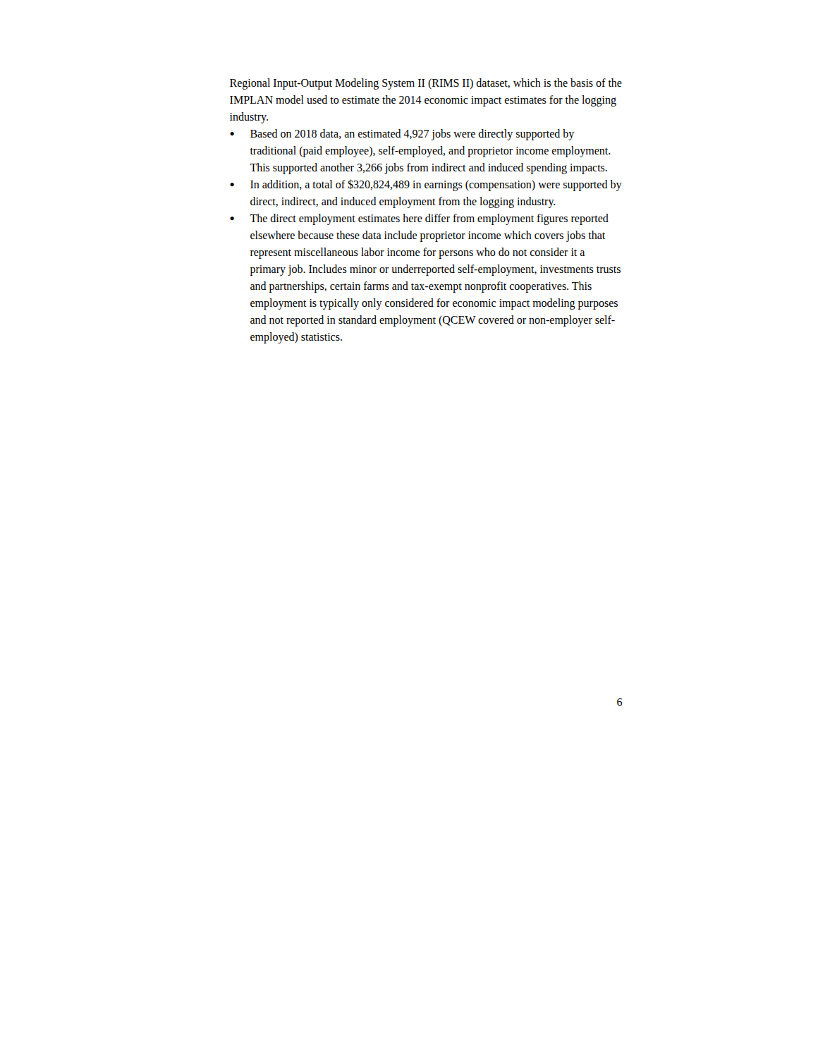Regional Input-Output Modeling System II (RIMS II) dataset, which is the basis of the IMPLAN model used to estimate the 2014 economic impact estimates for the logging industry.
Based on 2018 data, an estimated 4,927 jobs were directly supported by traditional (paid employee), self-employed, and proprietor income employment. This supported another 3,266 jobs from indirect and induced spending impacts.
In addition, a total of $320,824,489 in earnings (compensation) were supported by direct, indirect, and induced employment from the logging industry.
The direct employment estimates here differ from employment figures reported elsewhere because these data include proprietor income which covers jobs that represent miscellaneous labor income for persons who do not consider it a primary job. Includes minor or underreported self-employment, investments trusts and partnerships, certain farms and tax-exempt nonprofit cooperatives. This employment is typically only considered for economic impact modeling purposes and not reported in standard employment (QCEW covered or non-employer self-employed) statistics.
6